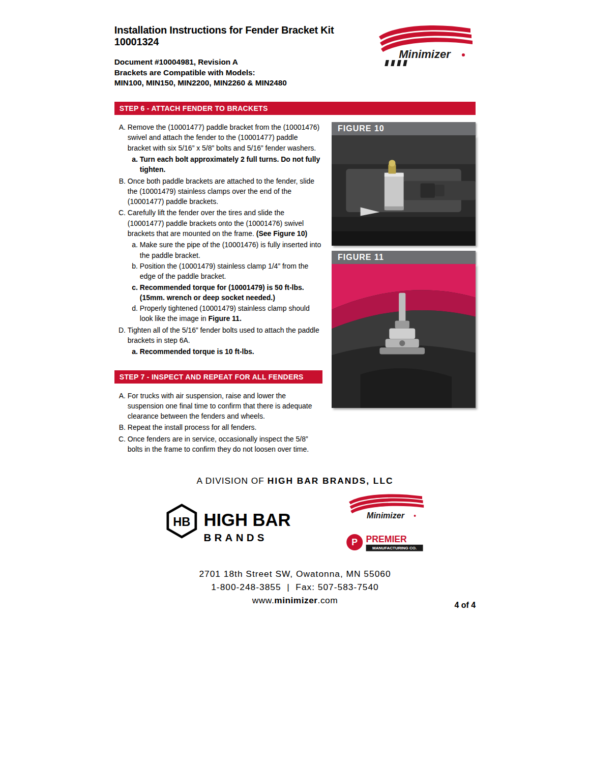Installation Instructions for Fender Bracket Kit 10001324
Document #10004981, Revision A
Brackets are Compatible with Models:
MIN100, MIN150, MIN2200, MIN2260 & MIN2480
Minimizer
STEP 6 - ATTACH FENDER TO BRACKETS
Remove the (10001477) paddle bracket from the (10001476) swivel and attach the fender to the (10001477) paddle bracket with six 5/16” x 5/8” bolts and 5/16” fender washers.
Turn each bolt approximately 2 full turns. Do not fully tighten.
Once both paddle brackets are attached to the fender, slide the (10001479) stainless clamps over the end of the (10001477) paddle brackets.
Carefully lift the fender over the tires and slide the (10001477) paddle brackets onto the (10001476) swivel brackets that are mounted on the frame. (See Figure 10)
Make sure the pipe of the (10001476) is fully inserted into the paddle bracket.
Position the (10001479) stainless clamp 1/4” from the edge of the paddle bracket.
Recommended torque for (10001479) is 50 ft-lbs.
(15mm. wrench or deep socket needed.)
Properly tightened (10001479) stainless clamp should look like the image in Figure 11.
Tighten all of the 5/16” fender bolts used to attach the paddle brackets in step 6A.
Recommended torque is 10 ft-lbs.
STEP 7 - INSPECT AND REPEAT FOR ALL FENDERS
For trucks with air suspension, raise and lower the suspension one final time to confirm that there is adequate clearance between the fenders and wheels.
Repeat the install process for all fenders.
Once fenders are in service, occasionally inspect the 5/8” bolts in the frame to confirm they do not loosen over time.
FIGURE 10
FIGURE 11
A DIVISION OF HIGH BAR BRANDS, LLC
HB HIGH BAR BRANDS
Minimizer
P PREMIER MANUFACTURING CO.
2701 18th Street SW, Owatonna, MN 55060
1-800-248-3855 | Fax: 507-583-7540
www.minimizer.com
4 of 4